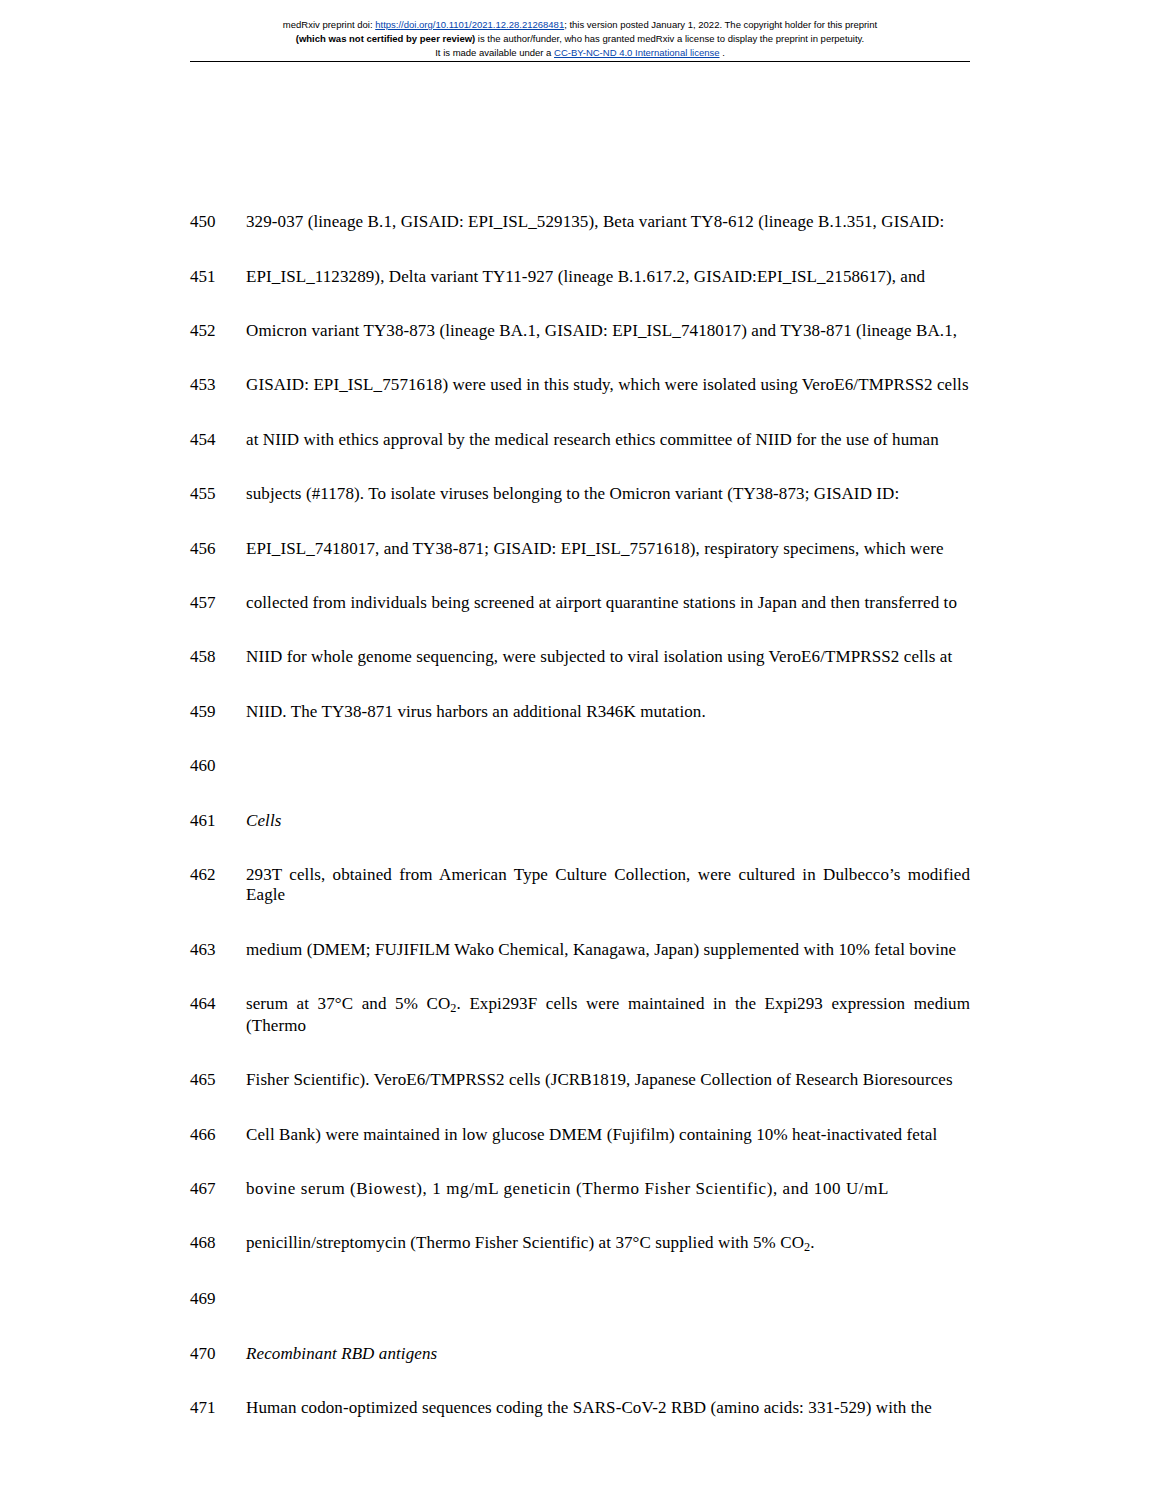medRxiv preprint doi: https://doi.org/10.1101/2021.12.28.21268481; this version posted January 1, 2022. The copyright holder for this preprint
(which was not certified by peer review) is the author/funder, who has granted medRxiv a license to display the preprint in perpetuity.
It is made available under a CC-BY-NC-ND 4.0 International license .
450
329-037 (lineage B.1, GISAID: EPI_ISL_529135), Beta variant TY8-612 (lineage B.1.351, GISAID:
451
EPI_ISL_1123289), Delta variant TY11-927 (lineage B.1.617.2, GISAID:EPI_ISL_2158617), and
452
Omicron variant TY38-873 (lineage BA.1, GISAID: EPI_ISL_7418017) and TY38-871 (lineage BA.1,
453
GISAID: EPI_ISL_7571618) were used in this study, which were isolated using VeroE6/TMPRSS2 cells
454
at NIID with ethics approval by the medical research ethics committee of NIID for the use of human
455
subjects (#1178). To isolate viruses belonging to the Omicron variant (TY38-873; GISAID ID:
456
EPI_ISL_7418017, and TY38-871; GISAID: EPI_ISL_7571618), respiratory specimens, which were
457
collected from individuals being screened at airport quarantine stations in Japan and then transferred to
458
NIID for whole genome sequencing, were subjected to viral isolation using VeroE6/TMPRSS2 cells at
459
NIID. The TY38-871 virus harbors an additional R346K mutation.
460
461
Cells
462
293T cells, obtained from American Type Culture Collection, were cultured in Dulbecco’s modified Eagle
463
medium (DMEM; FUJIFILM Wako Chemical, Kanagawa, Japan) supplemented with 10% fetal bovine
464
serum at 37°C and 5% CO2. Expi293F cells were maintained in the Expi293 expression medium (Thermo
465
Fisher Scientific). VeroE6/TMPRSS2 cells (JCRB1819, Japanese Collection of Research Bioresources
466
Cell Bank) were maintained in low glucose DMEM (Fujifilm) containing 10% heat-inactivated fetal
467
bovine serum (Biowest), 1 mg/mL geneticin (Thermo Fisher Scientific), and 100 U/mL
468
penicillin/streptomycin (Thermo Fisher Scientific) at 37°C supplied with 5% CO2.
469
470
Recombinant RBD antigens
471
Human codon-optimized sequences coding the SARS-CoV-2 RBD (amino acids: 331-529) with the